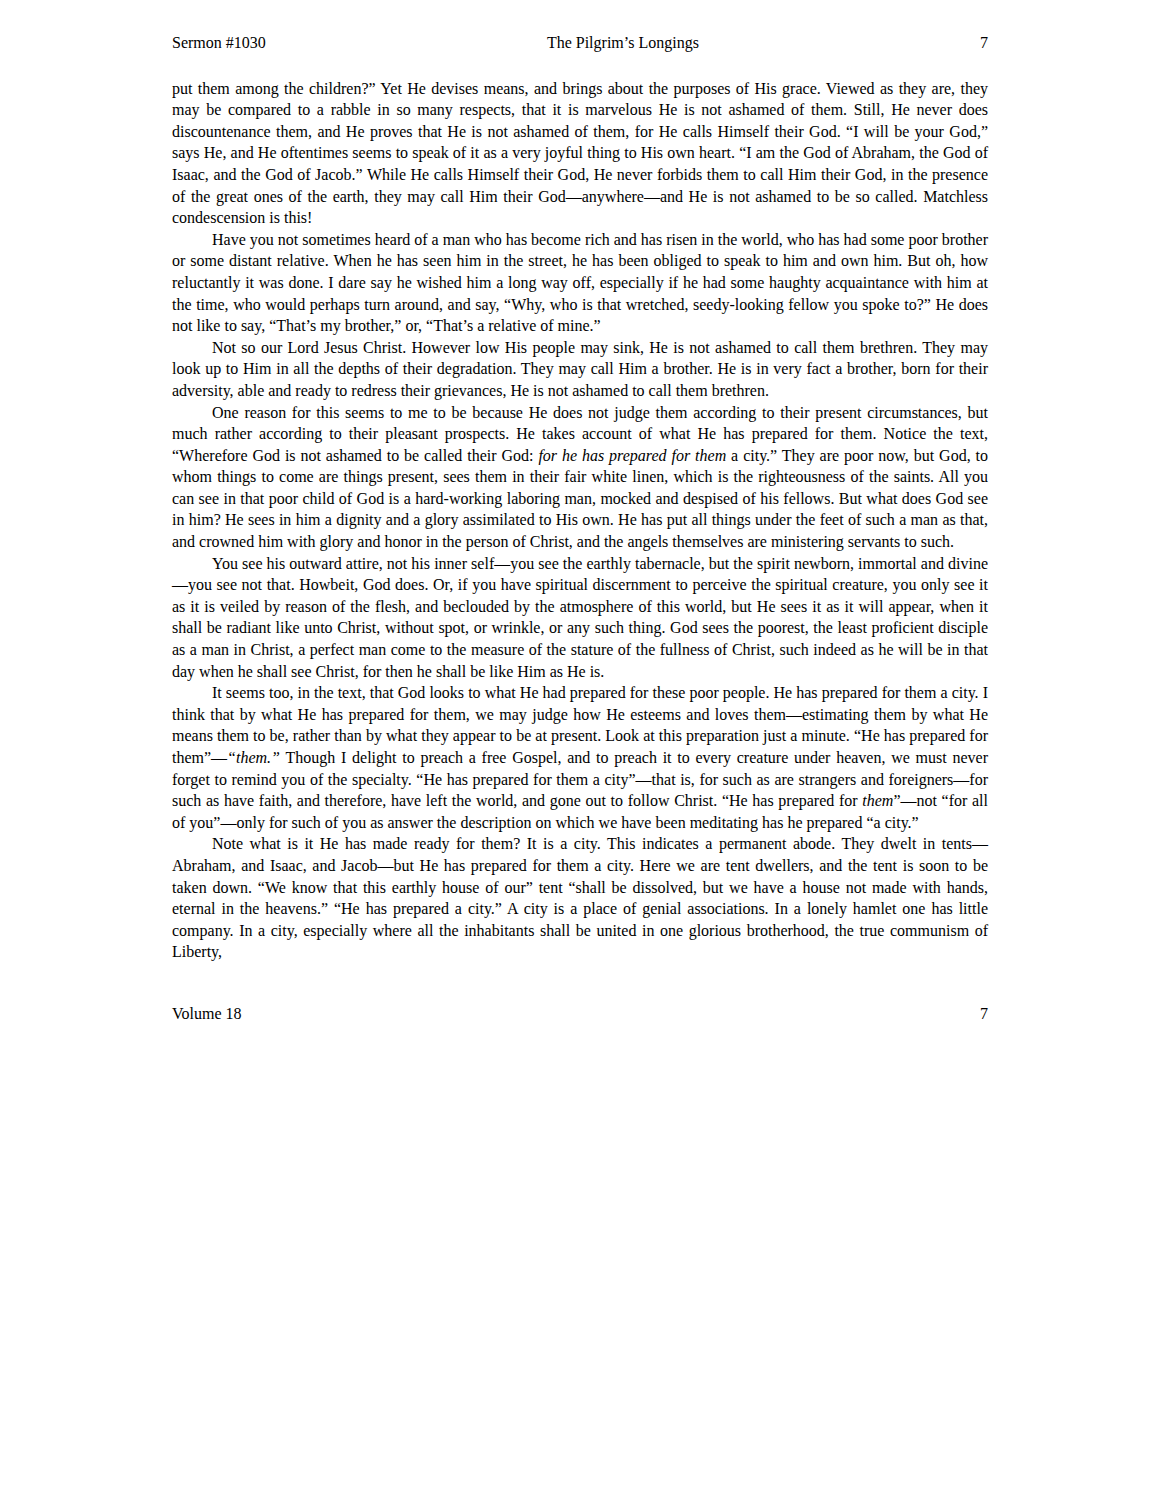Sermon #1030
The Pilgrim’s Longings
7
put them among the children?” Yet He devises means, and brings about the purposes of His grace. Viewed as they are, they may be compared to a rabble in so many respects, that it is marvelous He is not ashamed of them. Still, He never does discountenance them, and He proves that He is not ashamed of them, for He calls Himself their God. “I will be your God,” says He, and He oftentimes seems to speak of it as a very joyful thing to His own heart. “I am the God of Abraham, the God of Isaac, and the God of Jacob.” While He calls Himself their God, He never forbids them to call Him their God, in the presence of the great ones of the earth, they may call Him their God—anywhere—and He is not ashamed to be so called. Matchless condescension is this!
Have you not sometimes heard of a man who has become rich and has risen in the world, who has had some poor brother or some distant relative. When he has seen him in the street, he has been obliged to speak to him and own him. But oh, how reluctantly it was done. I dare say he wished him a long way off, especially if he had some haughty acquaintance with him at the time, who would perhaps turn around, and say, “Why, who is that wretched, seedy-looking fellow you spoke to?” He does not like to say, “That’s my brother,” or, “That’s a relative of mine.”
Not so our Lord Jesus Christ. However low His people may sink, He is not ashamed to call them brethren. They may look up to Him in all the depths of their degradation. They may call Him a brother. He is in very fact a brother, born for their adversity, able and ready to redress their grievances, He is not ashamed to call them brethren.
One reason for this seems to me to be because He does not judge them according to their present circumstances, but much rather according to their pleasant prospects. He takes account of what He has prepared for them. Notice the text, “Wherefore God is not ashamed to be called their God: for he has prepared for them a city.” They are poor now, but God, to whom things to come are things present, sees them in their fair white linen, which is the righteousness of the saints. All you can see in that poor child of God is a hard-working laboring man, mocked and despised of his fellows. But what does God see in him? He sees in him a dignity and a glory assimilated to His own. He has put all things under the feet of such a man as that, and crowned him with glory and honor in the person of Christ, and the angels themselves are ministering servants to such.
You see his outward attire, not his inner self—you see the earthly tabernacle, but the spirit newborn, immortal and divine—you see not that. Howbeit, God does. Or, if you have spiritual discernment to perceive the spiritual creature, you only see it as it is veiled by reason of the flesh, and beclouded by the atmosphere of this world, but He sees it as it will appear, when it shall be radiant like unto Christ, without spot, or wrinkle, or any such thing. God sees the poorest, the least proficient disciple as a man in Christ, a perfect man come to the measure of the stature of the fullness of Christ, such indeed as he will be in that day when he shall see Christ, for then he shall be like Him as He is.
It seems too, in the text, that God looks to what He had prepared for these poor people. He has prepared for them a city. I think that by what He has prepared for them, we may judge how He esteems and loves them—estimating them by what He means them to be, rather than by what they appear to be at present. Look at this preparation just a minute. “He has prepared for them”—“them.” Though I delight to preach a free Gospel, and to preach it to every creature under heaven, we must never forget to remind you of the specialty. “He has prepared for them a city”—that is, for such as are strangers and foreigners—for such as have faith, and therefore, have left the world, and gone out to follow Christ. “He has prepared for them”—not “for all of you”—only for such of you as answer the description on which we have been meditating has he prepared “a city.”
Note what is it He has made ready for them? It is a city. This indicates a permanent abode. They dwelt in tents—Abraham, and Isaac, and Jacob—but He has prepared for them a city. Here we are tent dwellers, and the tent is soon to be taken down. “We know that this earthly house of our” tent “shall be dissolved, but we have a house not made with hands, eternal in the heavens.” “He has prepared a city.” A city is a place of genial associations. In a lonely hamlet one has little company. In a city, especially where all the inhabitants shall be united in one glorious brotherhood, the true communism of Liberty,
Volume 18
7